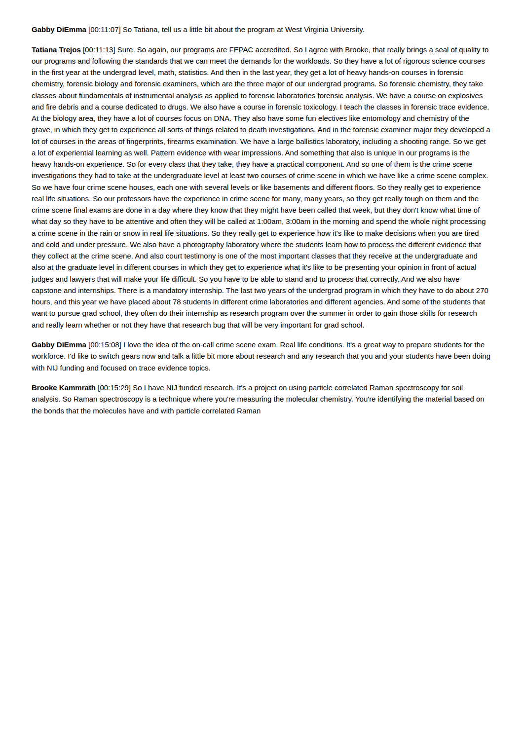Gabby DiEmma [00:11:07] So Tatiana, tell us a little bit about the program at West Virginia University.
Tatiana Trejos [00:11:13] Sure. So again, our programs are FEPAC accredited. So I agree with Brooke, that really brings a seal of quality to our programs and following the standards that we can meet the demands for the workloads. So they have a lot of rigorous science courses in the first year at the undergrad level, math, statistics. And then in the last year, they get a lot of heavy hands-on courses in forensic chemistry, forensic biology and forensic examiners, which are the three major of our undergrad programs. So forensic chemistry, they take classes about fundamentals of instrumental analysis as applied to forensic laboratories forensic analysis. We have a course on explosives and fire debris and a course dedicated to drugs. We also have a course in forensic toxicology. I teach the classes in forensic trace evidence. At the biology area, they have a lot of courses focus on DNA. They also have some fun electives like entomology and chemistry of the grave, in which they get to experience all sorts of things related to death investigations. And in the forensic examiner major they developed a lot of courses in the areas of fingerprints, firearms examination. We have a large ballistics laboratory, including a shooting range. So we get a lot of experiential learning as well. Pattern evidence with wear impressions. And something that also is unique in our programs is the heavy hands-on experience. So for every class that they take, they have a practical component. And so one of them is the crime scene investigations they had to take at the undergraduate level at least two courses of crime scene in which we have like a crime scene complex. So we have four crime scene houses, each one with several levels or like basements and different floors. So they really get to experience real life situations. So our professors have the experience in crime scene for many, many years, so they get really tough on them and the crime scene final exams are done in a day where they know that they might have been called that week, but they don't know what time of what day so they have to be attentive and often they will be called at 1:00am, 3:00am in the morning and spend the whole night processing a crime scene in the rain or snow in real life situations. So they really get to experience how it's like to make decisions when you are tired and cold and under pressure. We also have a photography laboratory where the students learn how to process the different evidence that they collect at the crime scene. And also court testimony is one of the most important classes that they receive at the undergraduate and also at the graduate level in different courses in which they get to experience what it's like to be presenting your opinion in front of actual judges and lawyers that will make your life difficult. So you have to be able to stand and to process that correctly. And we also have capstone and internships. There is a mandatory internship. The last two years of the undergrad program in which they have to do about 270 hours, and this year we have placed about 78 students in different crime laboratories and different agencies. And some of the students that want to pursue grad school, they often do their internship as research program over the summer in order to gain those skills for research and really learn whether or not they have that research bug that will be very important for grad school.
Gabby DiEmma [00:15:08] I love the idea of the on-call crime scene exam. Real life conditions. It's a great way to prepare students for the workforce. I'd like to switch gears now and talk a little bit more about research and any research that you and your students have been doing with NIJ funding and focused on trace evidence topics.
Brooke Kammrath [00:15:29] So I have NIJ funded research. It's a project on using particle correlated Raman spectroscopy for soil analysis. So Raman spectroscopy is a technique where you're measuring the molecular chemistry. You're identifying the material based on the bonds that the molecules have and with particle correlated Raman